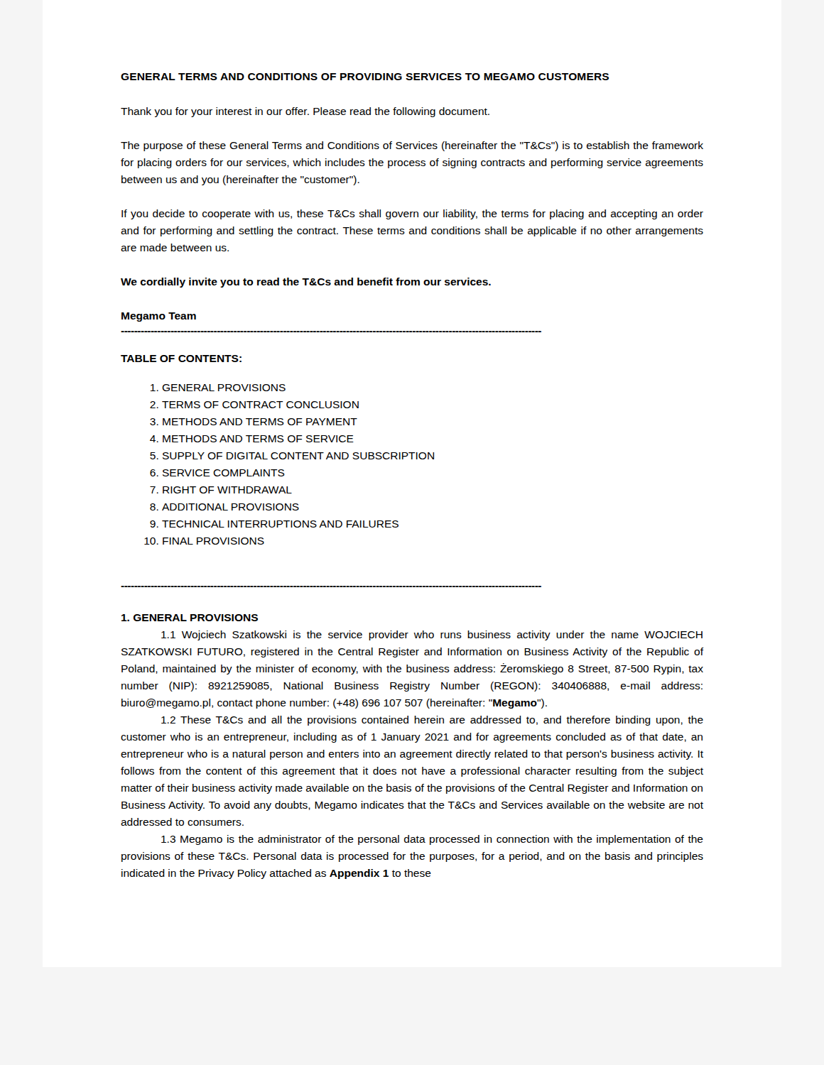GENERAL TERMS AND CONDITIONS OF PROVIDING SERVICES TO MEGAMO CUSTOMERS
Thank you for your interest in our offer. Please read the following document.
The purpose of these General Terms and Conditions of Services (hereinafter the "T&Cs") is to establish the framework for placing orders for our services, which includes the process of signing contracts and performing service agreements between us and you (hereinafter the "customer").
If you decide to cooperate with us, these T&Cs shall govern our liability, the terms for placing and accepting an order and for performing and settling the contract. These terms and conditions shall be applicable if no other arrangements are made between us.
We cordially invite you to read the T&Cs and benefit from our services.
Megamo Team
-------------------------------------------------------------------------------------------------------------------------------
TABLE OF CONTENTS:
GENERAL PROVISIONS
TERMS OF CONTRACT CONCLUSION
METHODS AND TERMS OF PAYMENT
METHODS AND TERMS OF SERVICE
SUPPLY OF DIGITAL CONTENT AND SUBSCRIPTION
SERVICE COMPLAINTS
RIGHT OF WITHDRAWAL
ADDITIONAL PROVISIONS
TECHNICAL INTERRUPTIONS AND FAILURES
FINAL PROVISIONS
-------------------------------------------------------------------------------------------------------------------------------
1. GENERAL PROVISIONS
1.1 Wojciech Szatkowski is the service provider who runs business activity under the name WOJCIECH SZATKOWSKI FUTURO, registered in the Central Register and Information on Business Activity of the Republic of Poland, maintained by the minister of economy, with the business address: Żeromskiego 8 Street, 87-500 Rypin, tax number (NIP): 8921259085, National Business Registry Number (REGON): 340406888, e-mail address: biuro@megamo.pl, contact phone number: (+48) 696 107 507 (hereinafter: "Megamo").
1.2 These T&Cs and all the provisions contained herein are addressed to, and therefore binding upon, the customer who is an entrepreneur, including as of 1 January 2021 and for agreements concluded as of that date, an entrepreneur who is a natural person and enters into an agreement directly related to that person's business activity. It follows from the content of this agreement that it does not have a professional character resulting from the subject matter of their business activity made available on the basis of the provisions of the Central Register and Information on Business Activity. To avoid any doubts, Megamo indicates that the T&Cs and Services available on the website are not addressed to consumers.
1.3 Megamo is the administrator of the personal data processed in connection with the implementation of the provisions of these T&Cs. Personal data is processed for the purposes, for a period, and on the basis and principles indicated in the Privacy Policy attached as Appendix 1 to these